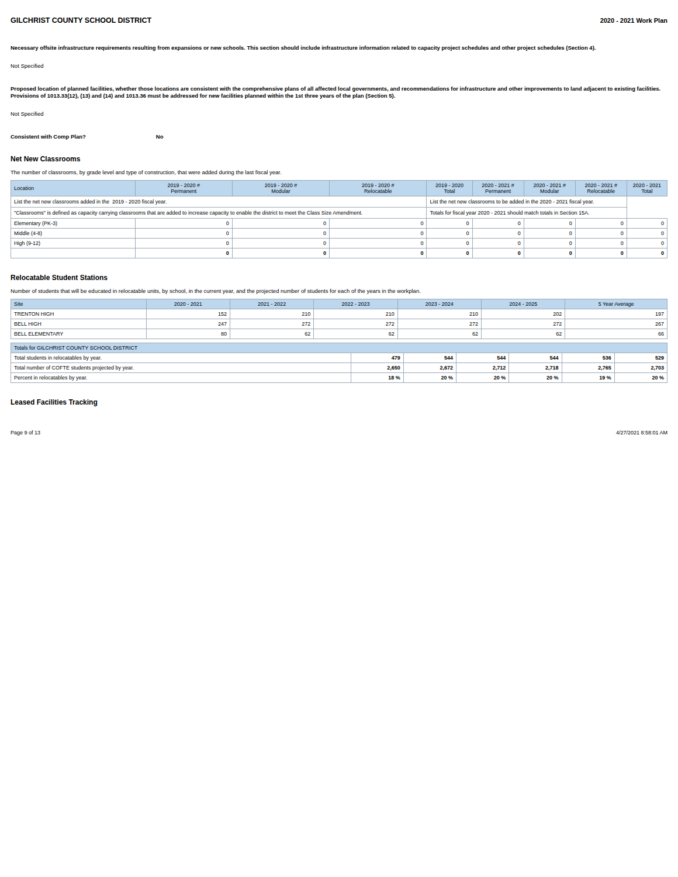GILCHRIST COUNTY SCHOOL DISTRICT
2020 - 2021 Work Plan
Necessary offsite infrastructure requirements resulting from expansions or new schools. This section should include infrastructure information related to capacity project schedules and other project schedules (Section 4).
Not Specified
Proposed location of planned facilities, whether those locations are consistent with the comprehensive plans of all affected local governments, and recommendations for infrastructure and other improvements to land adjacent to existing facilities. Provisions of 1013.33(12), (13) and (14) and 1013.36 must be addressed for new facilities planned within the 1st three years of the plan (Section 5).
Not Specified
Consistent with Comp Plan?
No
Net New Classrooms
The number of classrooms, by grade level and type of construction, that were added during the last fiscal year.
| List the net new classrooms added in the 2019 - 2020 fiscal year. | List the net new classrooms to be added in the 2020 - 2021 fiscal year. |
| "Classrooms" is defined as capacity carrying classrooms that are added to increase capacity to enable the district to meet the Class Size Amendment. | Totals for fiscal year 2020 - 2021 should match totals in Section 15A. |
| Location | 2019 - 2020 # Permanent | 2019 - 2020 # Modular | 2019 - 2020 # Relocatable | 2019 - 2020 Total | 2020 - 2021 # Permanent | 2020 - 2021 # Modular | 2020 - 2021 # Relocatable | 2020 - 2021 Total |
| Elementary (PK-3) | 0 | 0 | 0 | 0 | 0 | 0 | 0 | 0 |
| Middle (4-8) | 0 | 0 | 0 | 0 | 0 | 0 | 0 | 0 |
| High (9-12) | 0 | 0 | 0 | 0 | 0 | 0 | 0 | 0 |
| | 0 | 0 | 0 | 0 | 0 | 0 | 0 | 0 |
Relocatable Student Stations
Number of students that will be educated in relocatable units, by school, in the current year, and the projected number of students for each of the years in the workplan.
| Site | 2020 - 2021 | 2021 - 2022 | 2022 - 2023 | 2023 - 2024 | 2024 - 2025 | 5 Year Average |
| --- | --- | --- | --- | --- | --- | --- |
| TRENTON HIGH | 152 | 210 | 210 | 210 | 202 | 197 |
| BELL HIGH | 247 | 272 | 272 | 272 | 272 | 267 |
| BELL ELEMENTARY | 80 | 62 | 62 | 62 | 62 | 66 |
| Totals for GILCHRIST COUNTY SCHOOL DISTRICT |
| Total students in relocatables by year. | 479 | 544 | 544 | 544 | 536 | 529 |
| Total number of COFTE students projected by year. | 2,650 | 2,672 | 2,712 | 2,718 | 2,765 | 2,703 |
| Percent in relocatables by year. | 18 % | 20 % | 20 % | 20 % | 19 % | 20 % |
Leased Facilities Tracking
Page 9 of 13
4/27/2021 8:58:01 AM